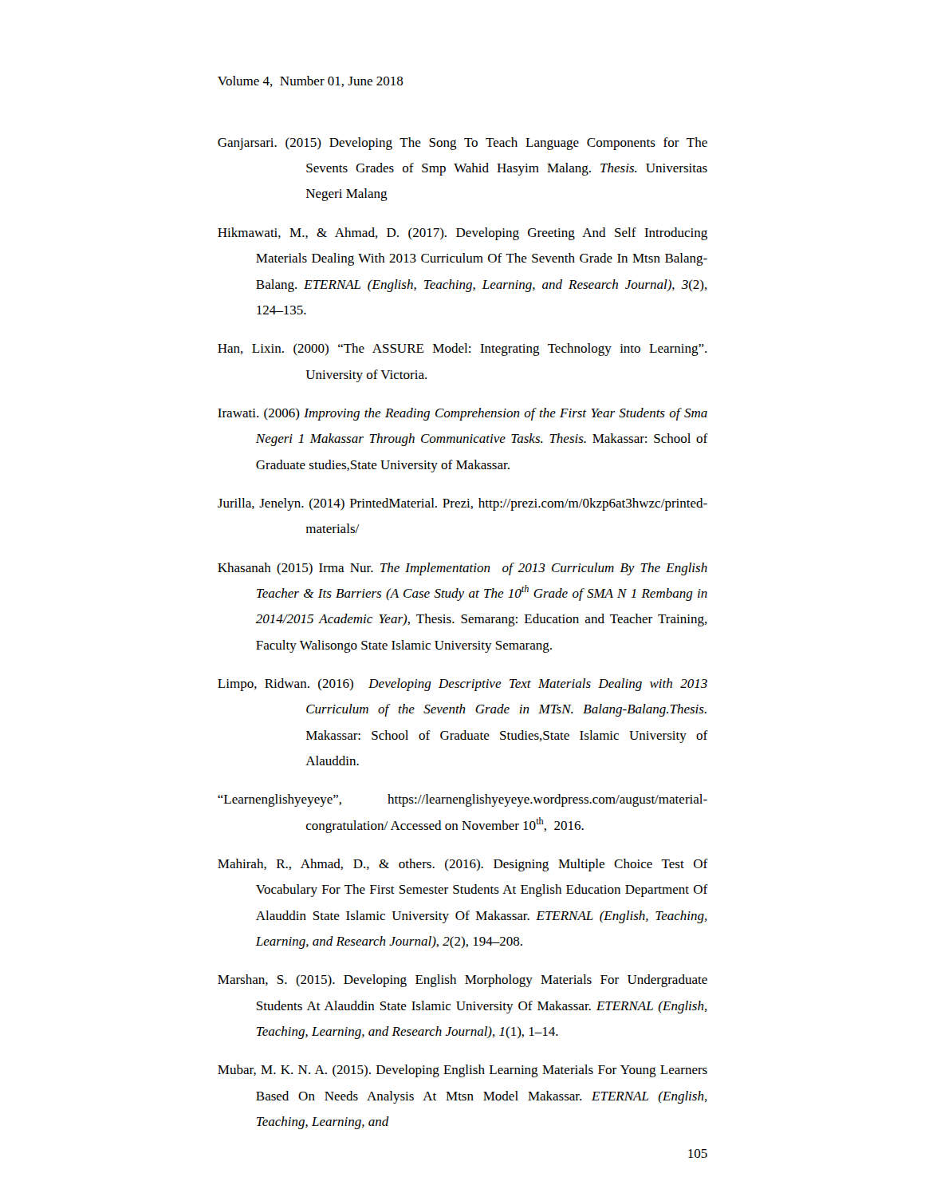Volume 4, Number 01, June 2018
Ganjarsari. (2015) Developing The Song To Teach Language Components for The Sevents Grades of Smp Wahid Hasyim Malang. Thesis. Universitas Negeri Malang
Hikmawati, M., & Ahmad, D. (2017). Developing Greeting And Self Introducing Materials Dealing With 2013 Curriculum Of The Seventh Grade In Mtsn Balang-Balang. ETERNAL (English, Teaching, Learning, and Research Journal), 3(2), 124–135.
Han, Lixin. (2000) “The ASSURE Model: Integrating Technology into Learning”. University of Victoria.
Irawati. (2006) Improving the Reading Comprehension of the First Year Students of Sma Negeri 1 Makassar Through Communicative Tasks. Thesis. Makassar: School of Graduate studies,State University of Makassar.
Jurilla, Jenelyn. (2014) PrintedMaterial. Prezi, http://prezi.com/m/0kzp6at3hwzc/printed-materials/
Khasanah (2015) Irma Nur. The Implementation of 2013 Curriculum By The English Teacher & Its Barriers (A Case Study at The 10th Grade of SMA N 1 Rembang in 2014/2015 Academic Year), Thesis. Semarang: Education and Teacher Training, Faculty Walisongo State Islamic University Semarang.
Limpo, Ridwan. (2016) Developing Descriptive Text Materials Dealing with 2013 Curriculum of the Seventh Grade in MTsN. Balang-Balang.Thesis. Makassar: School of Graduate Studies,State Islamic University of Alauddin.
“Learnenglishyeyeye”, https://learnenglishyeyeye.wordpress.com/august/material-congratulation/ Accessed on November 10th, 2016.
Mahirah, R., Ahmad, D., & others. (2016). Designing Multiple Choice Test Of Vocabulary For The First Semester Students At English Education Department Of Alauddin State Islamic University Of Makassar. ETERNAL (English, Teaching, Learning, and Research Journal), 2(2), 194–208.
Marshan, S. (2015). Developing English Morphology Materials For Undergraduate Students At Alauddin State Islamic University Of Makassar. ETERNAL (English, Teaching, Learning, and Research Journal), 1(1), 1–14.
Mubar, M. K. N. A. (2015). Developing English Learning Materials For Young Learners Based On Needs Analysis At Mtsn Model Makassar. ETERNAL (English, Teaching, Learning, and
105